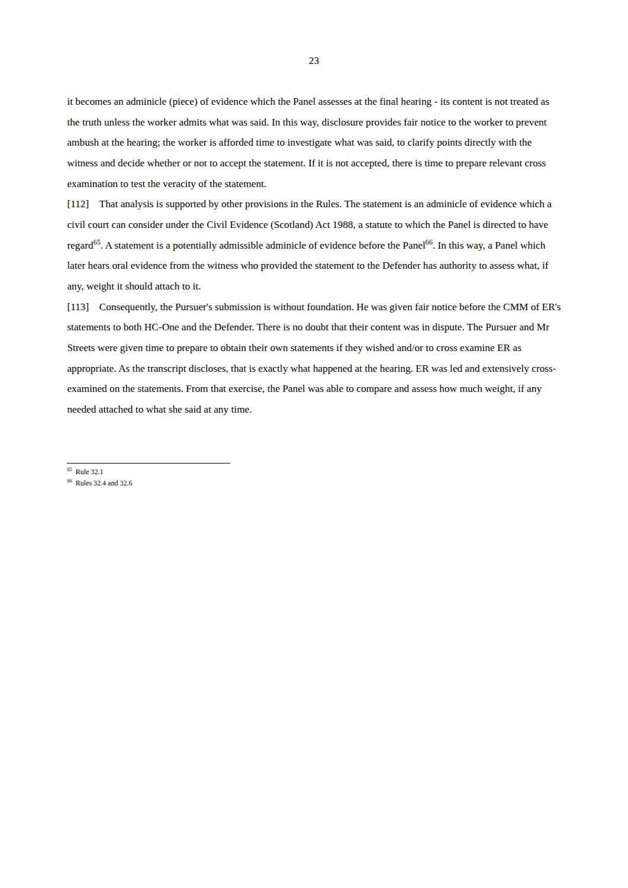23
it becomes an adminicle (piece) of evidence which the Panel assesses at the final hearing - its content is not treated as the truth unless the worker admits what was said. In this way, disclosure provides fair notice to the worker to prevent ambush at the hearing; the worker is afforded time to investigate what was said, to clarify points directly with the witness and decide whether or not to accept the statement. If it is not accepted, there is time to prepare relevant cross examination to test the veracity of the statement.
[112] That analysis is supported by other provisions in the Rules. The statement is an adminicle of evidence which a civil court can consider under the Civil Evidence (Scotland) Act 1988, a statute to which the Panel is directed to have regard65. A statement is a potentially admissible adminicle of evidence before the Panel66. In this way, a Panel which later hears oral evidence from the witness who provided the statement to the Defender has authority to assess what, if any, weight it should attach to it.
[113] Consequently, the Pursuer's submission is without foundation. He was given fair notice before the CMM of ER's statements to both HC-One and the Defender. There is no doubt that their content was in dispute. The Pursuer and Mr Streets were given time to prepare to obtain their own statements if they wished and/or to cross examine ER as appropriate. As the transcript discloses, that is exactly what happened at the hearing. ER was led and extensively cross-examined on the statements. From that exercise, the Panel was able to compare and assess how much weight, if any needed attached to what she said at any time.
65 Rule 32.1
66 Rules 32.4 and 32.6